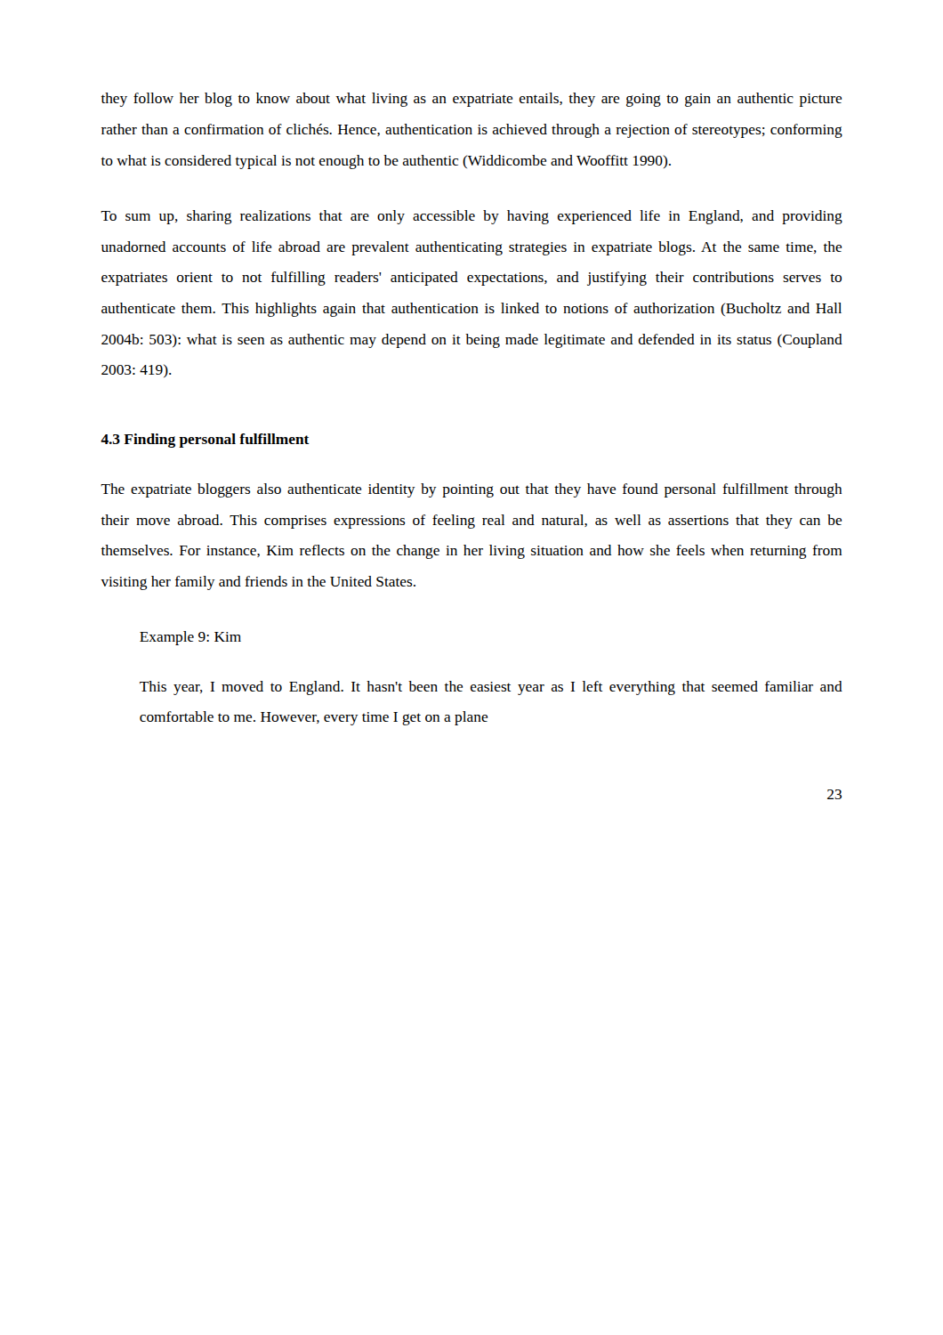they follow her blog to know about what living as an expatriate entails, they are going to gain an authentic picture rather than a confirmation of clichés. Hence, authentication is achieved through a rejection of stereotypes; conforming to what is considered typical is not enough to be authentic (Widdicombe and Wooffitt 1990).
To sum up, sharing realizations that are only accessible by having experienced life in England, and providing unadorned accounts of life abroad are prevalent authenticating strategies in expatriate blogs. At the same time, the expatriates orient to not fulfilling readers' anticipated expectations, and justifying their contributions serves to authenticate them. This highlights again that authentication is linked to notions of authorization (Bucholtz and Hall 2004b: 503): what is seen as authentic may depend on it being made legitimate and defended in its status (Coupland 2003: 419).
4.3 Finding personal fulfillment
The expatriate bloggers also authenticate identity by pointing out that they have found personal fulfillment through their move abroad. This comprises expressions of feeling real and natural, as well as assertions that they can be themselves. For instance, Kim reflects on the change in her living situation and how she feels when returning from visiting her family and friends in the United States.
Example 9: Kim
This year, I moved to England. It hasn't been the easiest year as I left everything that seemed familiar and comfortable to me. However, every time I get on a plane
23